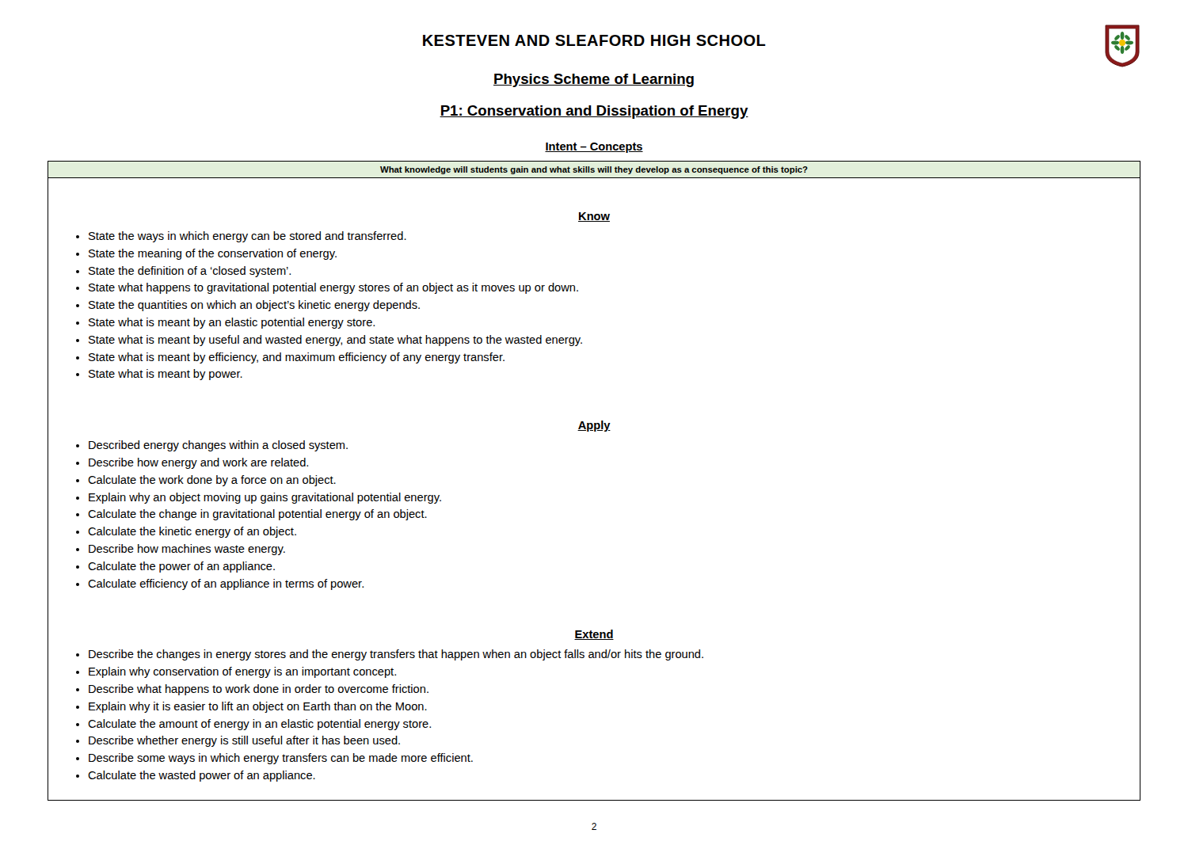KESTEVEN AND SLEAFORD HIGH SCHOOL
Physics Scheme of Learning
P1: Conservation and Dissipation of Energy
Intent – Concepts
| What knowledge will students gain and what skills will they develop as a consequence of this topic? |
| --- |
| Know State the ways in which energy can be stored and transferred. State the meaning of the conservation of energy. State the definition of a ‘closed system’. State what happens to gravitational potential energy stores of an object as it moves up or down. State the quantities on which an object’s kinetic energy depends. State what is meant by an elastic potential energy store. State what is meant by useful and wasted energy, and state what happens to the wasted energy. State what is meant by efficiency, and maximum efficiency of any energy transfer. State what is meant by power. Apply Described energy changes within a closed system. Describe how energy and work are related. Calculate the work done by a force on an object. Explain why an object moving up gains gravitational potential energy. Calculate the change in gravitational potential energy of an object. Calculate the kinetic energy of an object. Describe how machines waste energy. Calculate the power of an appliance. Calculate efficiency of an appliance in terms of power. Extend Describe the changes in energy stores and the energy transfers that happen when an object falls and/or hits the ground. Explain why conservation of energy is an important concept. Describe what happens to work done in order to overcome friction. Explain why it is easier to lift an object on Earth than on the Moon. Calculate the amount of energy in an elastic potential energy store. Describe whether energy is still useful after it has been used. Describe some ways in which energy transfers can be made more efficient. Calculate the wasted power of an appliance. |
2